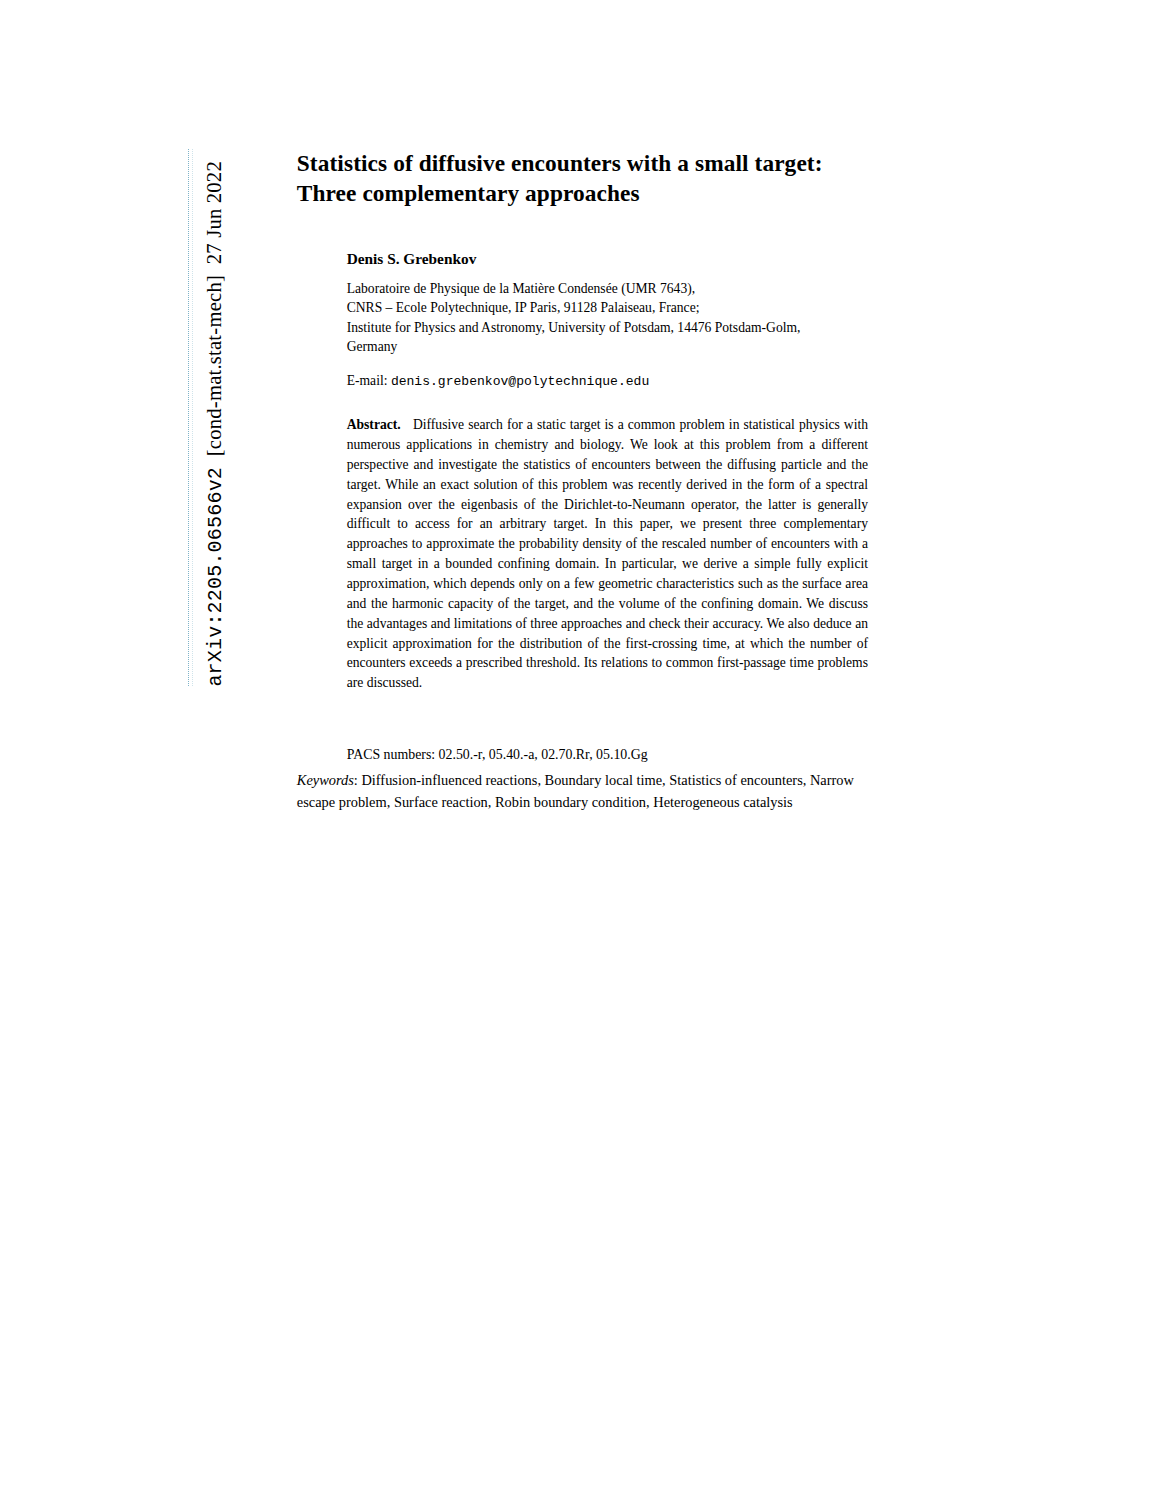arXiv:2205.06566v2 [cond-mat.stat-mech] 27 Jun 2022
Statistics of diffusive encounters with a small target:
Three complementary approaches
Denis S. Grebenkov
Laboratoire de Physique de la Matière Condensée (UMR 7643),
CNRS – Ecole Polytechnique, IP Paris, 91128 Palaiseau, France;
Institute for Physics and Astronomy, University of Potsdam, 14476 Potsdam-Golm,
Germany
E-mail: denis.grebenkov@polytechnique.edu
Abstract. Diffusive search for a static target is a common problem in statistical physics with numerous applications in chemistry and biology. We look at this problem from a different perspective and investigate the statistics of encounters between the diffusing particle and the target. While an exact solution of this problem was recently derived in the form of a spectral expansion over the eigenbasis of the Dirichlet-to-Neumann operator, the latter is generally difficult to access for an arbitrary target. In this paper, we present three complementary approaches to approximate the probability density of the rescaled number of encounters with a small target in a bounded confining domain. In particular, we derive a simple fully explicit approximation, which depends only on a few geometric characteristics such as the surface area and the harmonic capacity of the target, and the volume of the confining domain. We discuss the advantages and limitations of three approaches and check their accuracy. We also deduce an explicit approximation for the distribution of the first-crossing time, at which the number of encounters exceeds a prescribed threshold. Its relations to common first-passage time problems are discussed.
PACS numbers: 02.50.-r, 05.40.-a, 02.70.Rr, 05.10.Gg
Keywords: Diffusion-influenced reactions, Boundary local time, Statistics of encounters, Narrow escape problem, Surface reaction, Robin boundary condition, Heterogeneous catalysis